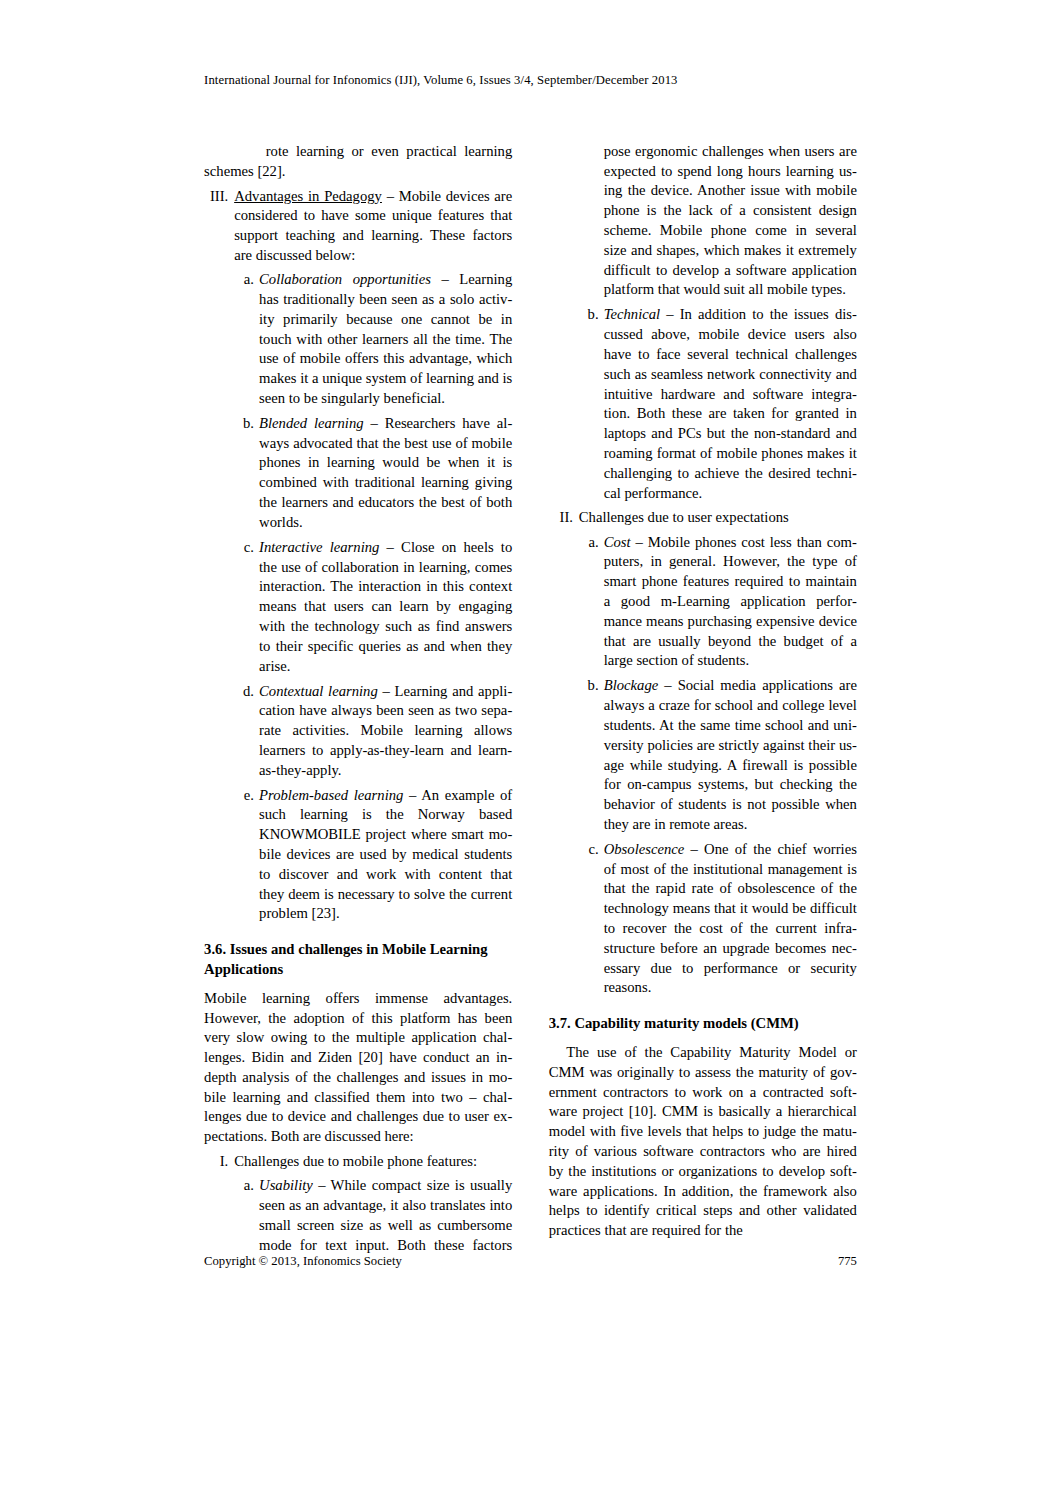International Journal for Infonomics (IJI), Volume 6, Issues 3/4, September/December 2013
rote learning or even practical learning schemes [22].
Advantages in Pedagogy – Mobile devices are considered to have some unique features that support teaching and learning. These factors are discussed below:
Collaboration opportunities – Learning has traditionally been seen as a solo activity primarily because one cannot be in touch with other learners all the time. The use of mobile offers this advantage, which makes it a unique system of learning and is seen to be singularly beneficial.
Blended learning – Researchers have always advocated that the best use of mobile phones in learning would be when it is combined with traditional learning giving the learners and educators the best of both worlds.
Interactive learning – Close on heels to the use of collaboration in learning, comes interaction. The interaction in this context means that users can learn by engaging with the technology such as find answers to their specific queries as and when they arise.
Contextual learning – Learning and application have always been seen as two separate activities. Mobile learning allows learners to apply-as-they-learn and learn-as-they-apply.
Problem-based learning – An example of such learning is the Norway based KNOWMOBILE project where smart mobile devices are used by medical students to discover and work with content that they deem is necessary to solve the current problem [23].
3.6. Issues and challenges in Mobile Learning Applications
Mobile learning offers immense advantages. However, the adoption of this platform has been very slow owing to the multiple application challenges. Bidin and Ziden [20] have conduct an in-depth analysis of the challenges and issues in mobile learning and classified them into two – challenges due to device and challenges due to user expectations. Both are discussed here:
Challenges due to mobile phone features:
Usability – While compact size is usually seen as an advantage, it also translates into small screen size as well as cumbersome mode for text input. Both these factors pose ergonomic challenges when users are expected to spend long hours learning using the device. Another issue with mobile phone is the lack of a consistent design scheme. Mobile phone come in several size and shapes, which makes it extremely difficult to develop a software application platform that would suit all mobile types.
Technical – In addition to the issues discussed above, mobile device users also have to face several technical challenges such as seamless network connectivity and intuitive hardware and software integration. Both these are taken for granted in laptops and PCs but the non-standard and roaming format of mobile phones makes it challenging to achieve the desired technical performance.
Challenges due to user expectations
Cost – Mobile phones cost less than computers, in general. However, the type of smart phone features required to maintain a good m-Learning application performance means purchasing expensive device that are usually beyond the budget of a large section of students.
Blockage – Social media applications are always a craze for school and college level students. At the same time school and university policies are strictly against their usage while studying. A firewall is possible for on-campus systems, but checking the behavior of students is not possible when they are in remote areas.
Obsolescence – One of the chief worries of most of the institutional management is that the rapid rate of obsolescence of the technology means that it would be difficult to recover the cost of the current infrastructure before an upgrade becomes necessary due to performance or security reasons.
3.7. Capability maturity models (CMM)
The use of the Capability Maturity Model or CMM was originally to assess the maturity of government contractors to work on a contracted software project [10]. CMM is basically a hierarchical model with five levels that helps to judge the maturity of various software contractors who are hired by the institutions or organizations to develop software applications. In addition, the framework also helps to identify critical steps and other validated practices that are required for the
Copyright © 2013, Infonomics Society
775